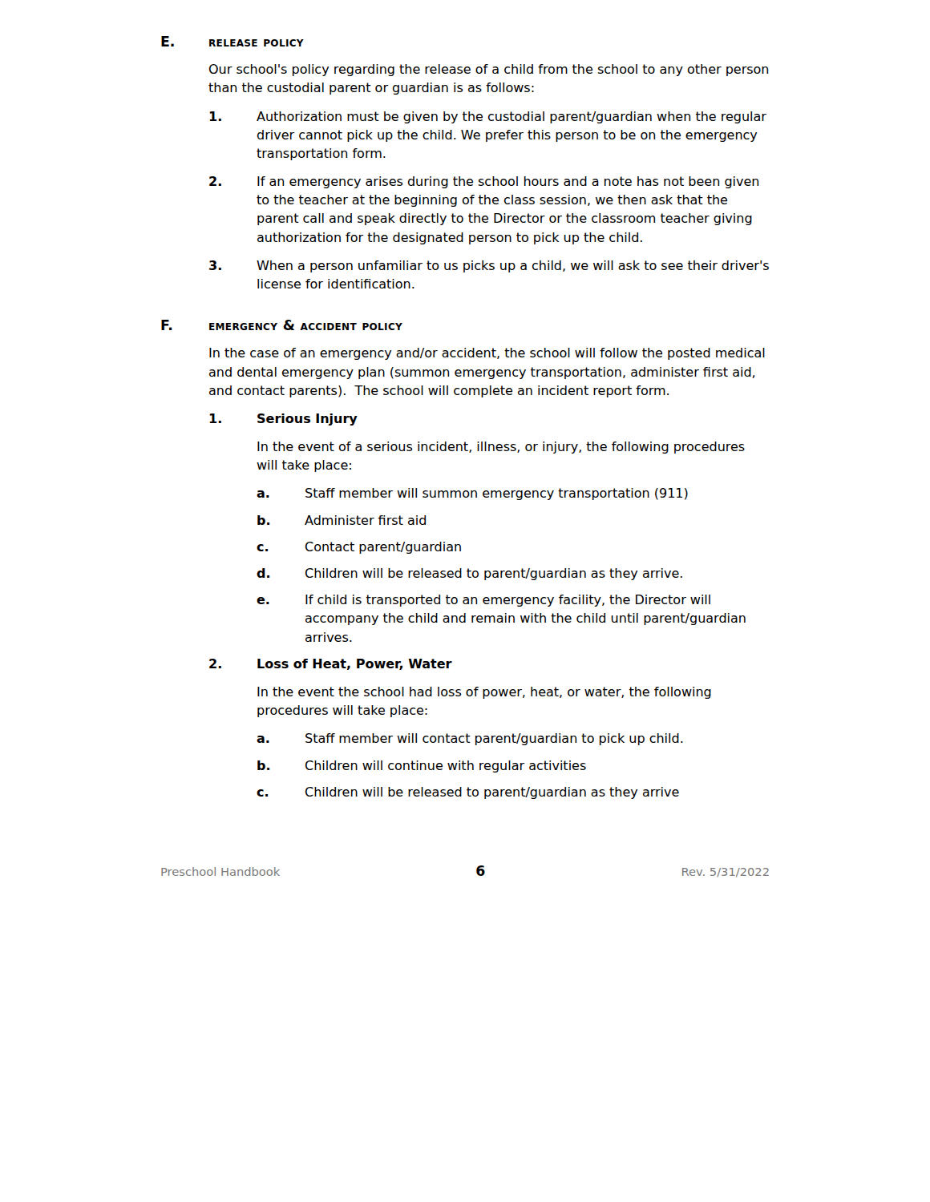E.
Release Policy
Our school's policy regarding the release of a child from the school to any other person than the custodial parent or guardian is as follows:
1.
Authorization must be given by the custodial parent/guardian when the regular driver cannot pick up the child. We prefer this person to be on the emergency transportation form.
2.
If an emergency arises during the school hours and a note has not been given to the teacher at the beginning of the class session, we then ask that the parent call and speak directly to the Director or the classroom teacher giving authorization for the designated person to pick up the child.
3.
When a person unfamiliar to us picks up a child, we will ask to see their driver's license for identification.
F.
Emergency & Accident Policy
In the case of an emergency and/or accident, the school will follow the posted medical and dental emergency plan (summon emergency transportation, administer first aid, and contact parents). The school will complete an incident report form.
1.
Serious Injury
In the event of a serious incident, illness, or injury, the following procedures will take place:
a.
Staff member will summon emergency transportation (911)
b.
Administer first aid
c.
Contact parent/guardian
d.
Children will be released to parent/guardian as they arrive.
e.
If child is transported to an emergency facility, the Director will accompany the child and remain with the child until parent/guardian arrives.
2.
Loss of Heat, Power, Water
In the event the school had loss of power, heat, or water, the following procedures will take place:
a.
Staff member will contact parent/guardian to pick up child.
b.
Children will continue with regular activities
c.
Children will be released to parent/guardian as they arrive
Preschool Handbook
6
Rev. 5/31/2022